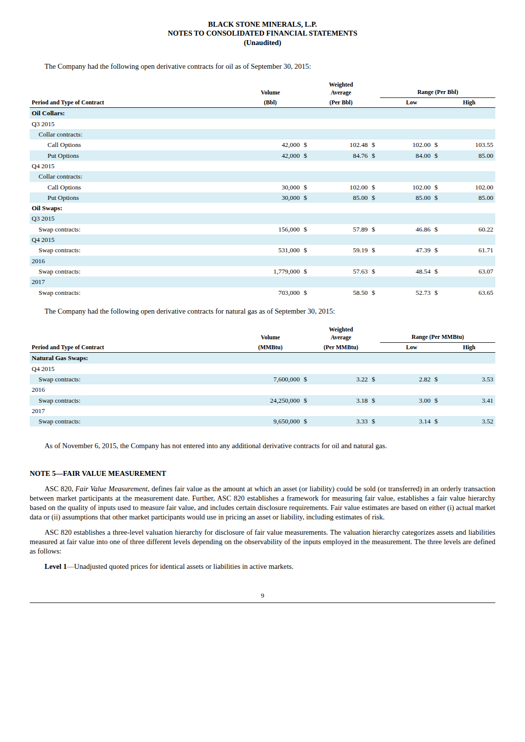BLACK STONE MINERALS, L.P.
NOTES TO CONSOLIDATED FINANCIAL STATEMENTS
(Unaudited)
The Company had the following open derivative contracts for oil as of September 30, 2015:
| | Volume | Weighted Average | Range (Per Bbl) |
| Period and Type of Contract | (Bbl) | (Per Bbl) | Low | High |
| Oil Collars: | | | | | | | |
| Q3 2015 | | | | | | | |
| Collar contracts: | | | | | | | |
| Call Options | 42,000 | $ | 102.48 | $ | 102.00 | $ | 103.55 |
| Put Options | 42,000 | $ | 84.76 | $ | 84.00 | $ | 85.00 |
| Q4 2015 | | | | | | | |
| Collar contracts: | | | | | | | |
| Call Options | 30,000 | $ | 102.00 | $ | 102.00 | $ | 102.00 |
| Put Options | 30,000 | $ | 85.00 | $ | 85.00 | $ | 85.00 |
| Oil Swaps: | | | | | | | |
| Q3 2015 | | | | | | | |
| Swap contracts: | 156,000 | $ | 57.89 | $ | 46.86 | $ | 60.22 |
| Q4 2015 | | | | | | | |
| Swap contracts: | 531,000 | $ | 59.19 | $ | 47.39 | $ | 61.71 |
| 2016 | | | | | | | |
| Swap contracts: | 1,779,000 | $ | 57.63 | $ | 48.54 | $ | 63.07 |
| 2017 | | | | | | | |
| Swap contracts: | 703,000 | $ | 58.50 | $ | 52.73 | $ | 63.65 |
The Company had the following open derivative contracts for natural gas as of September 30, 2015:
| | Volume | Weighted Average | Range (Per MMBtu) |
| Period and Type of Contract | (MMBtu) | (Per MMBtu) | Low | High |
| Natural Gas Swaps: | | | | | | | |
| Q4 2015 | | | | | | | |
| Swap contracts: | 7,600,000 | $ | 3.22 | $ | 2.82 | $ | 3.53 |
| 2016 | | | | | | | |
| Swap contracts: | 24,250,000 | $ | 3.18 | $ | 3.00 | $ | 3.41 |
| 2017 | | | | | | | |
| Swap contracts: | 9,650,000 | $ | 3.33 | $ | 3.14 | $ | 3.52 |
As of November 6, 2015, the Company has not entered into any additional derivative contracts for oil and natural gas.
NOTE 5—FAIR VALUE MEASUREMENT
ASC 820, Fair Value Measurement, defines fair value as the amount at which an asset (or liability) could be sold (or transferred) in an orderly transaction between market participants at the measurement date. Further, ASC 820 establishes a framework for measuring fair value, establishes a fair value hierarchy based on the quality of inputs used to measure fair value, and includes certain disclosure requirements. Fair value estimates are based on either (i) actual market data or (ii) assumptions that other market participants would use in pricing an asset or liability, including estimates of risk.
ASC 820 establishes a three-level valuation hierarchy for disclosure of fair value measurements. The valuation hierarchy categorizes assets and liabilities measured at fair value into one of three different levels depending on the observability of the inputs employed in the measurement. The three levels are defined as follows:
Level 1—Unadjusted quoted prices for identical assets or liabilities in active markets.
9